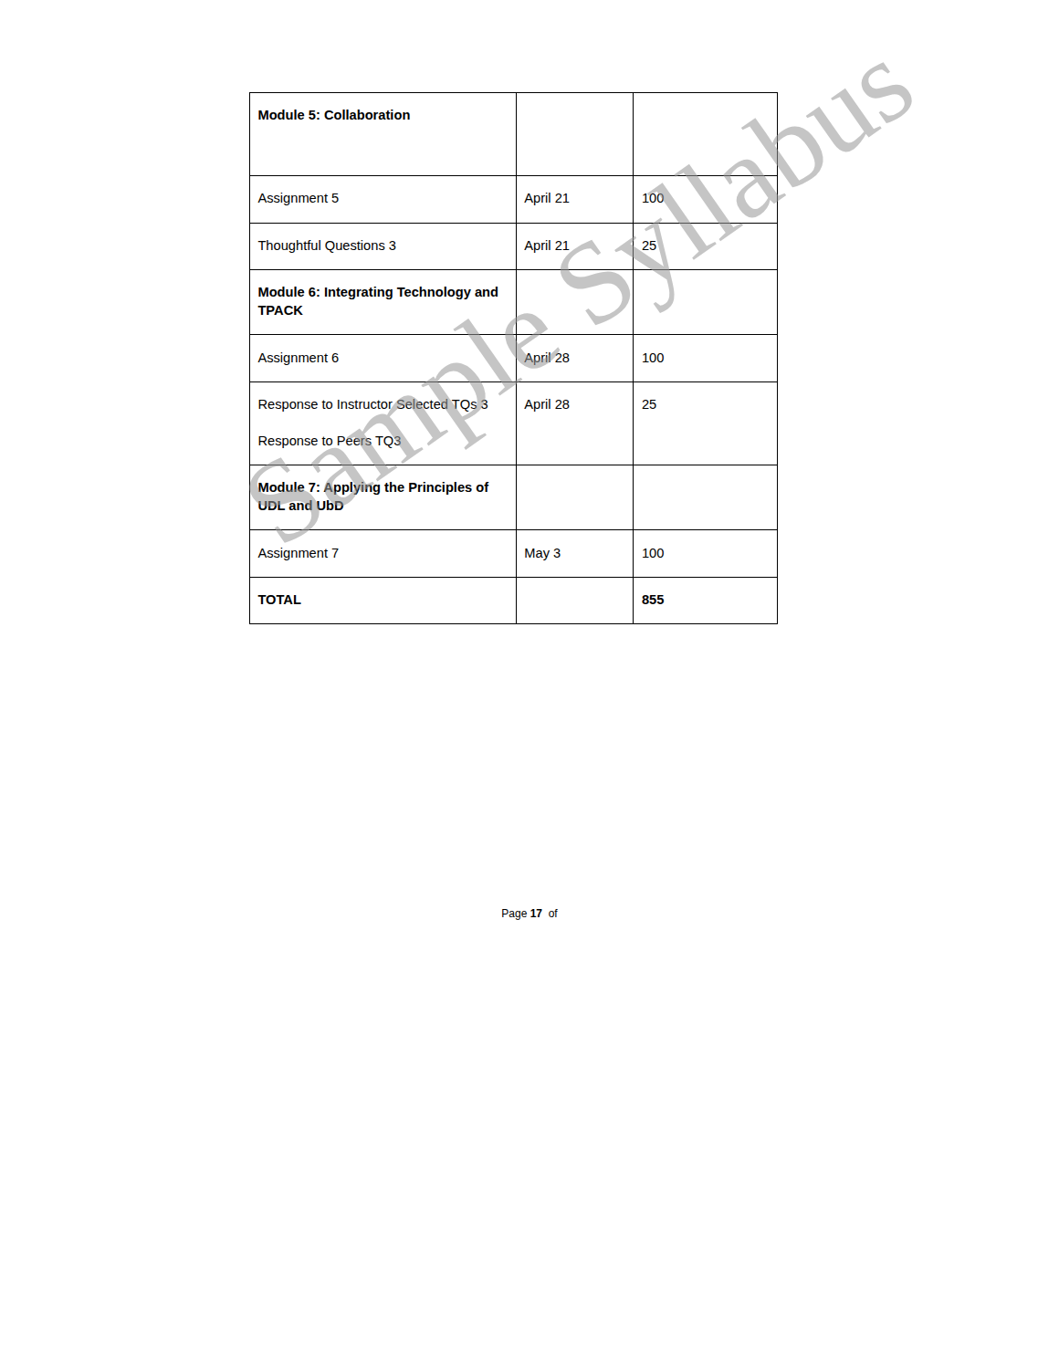Sample Syllabus
| Module 5: Collaboration | | |
| Assignment 5 | April 21 | 100 |
| Thoughtful Questions 3 | April 21 | 25 |
| Module 6: Integrating Technology and TPACK | | |
| Assignment 6 | April 28 | 100 |
| Response to Instructor Selected TQs 3 Response to Peers TQ3 | April 28 | 25 |
| Module 7: Applying the Principles of UDL and UbD | | |
| Assignment 7 | May 3 | 100 |
| TOTAL | | 855 |
Page 17 of 17